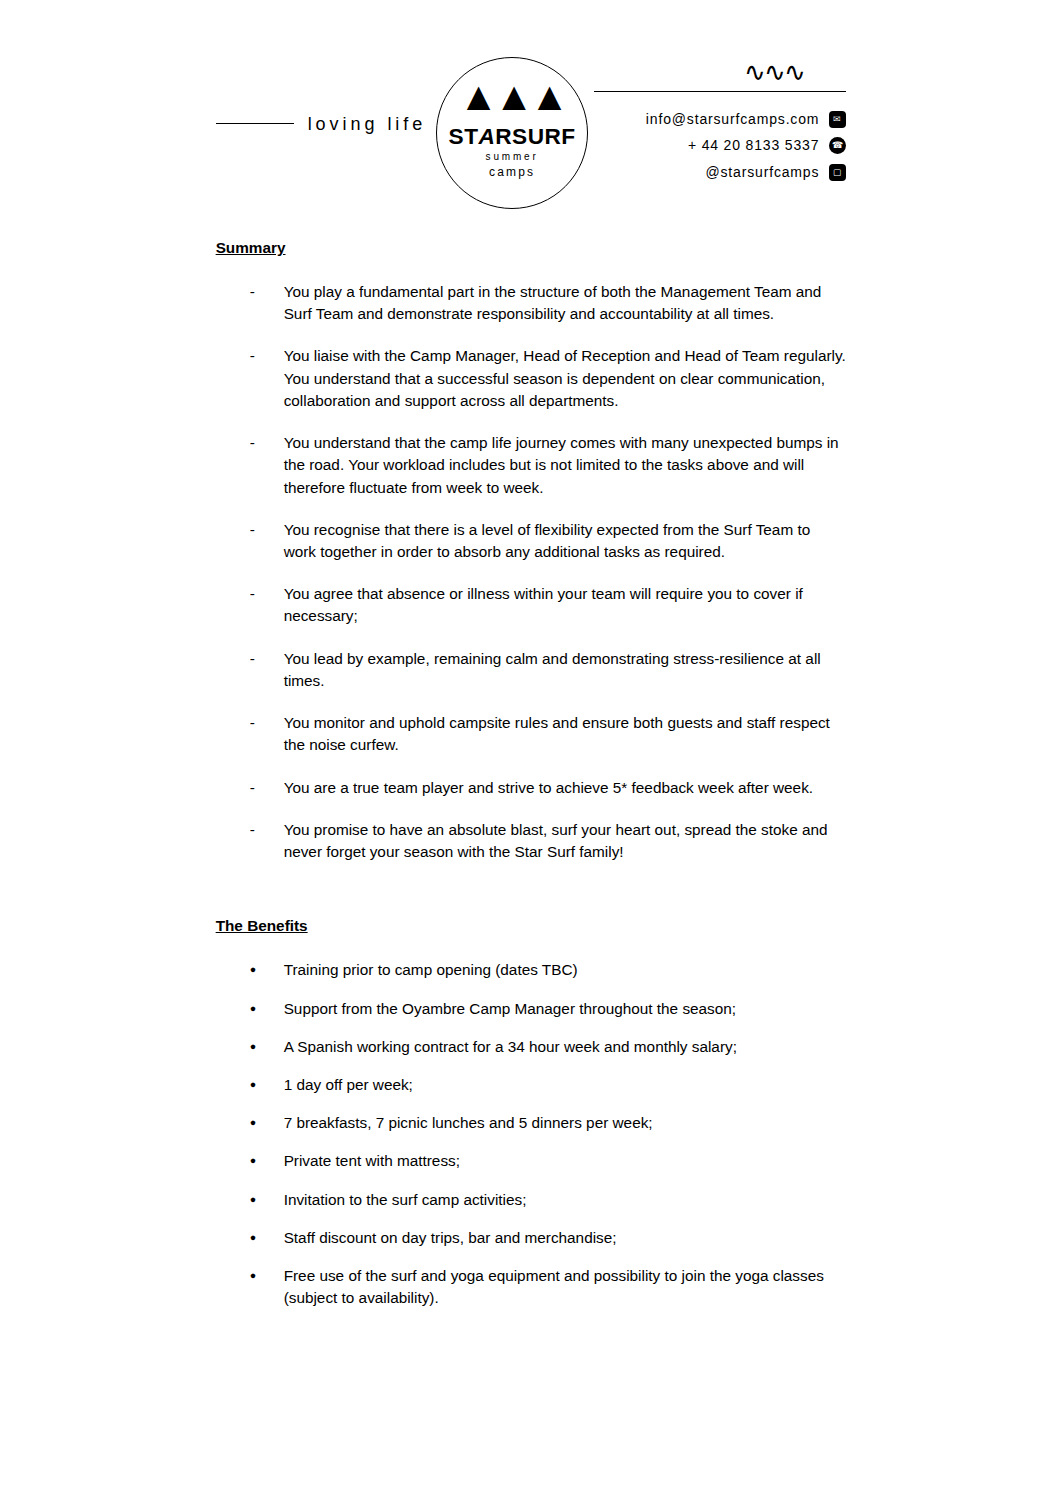loving life
▲▲▲
STARSURF summer camps
∿∿∿
info@starsurfcamps.com✉
+ 44 20 8133 5337☎
@starsurfcamps▢
Summary
You play a fundamental part in the structure of both the Management Team and Surf Team and demonstrate responsibility and accountability at all times.
You liaise with the Camp Manager, Head of Reception and Head of Team regularly. You understand that a successful season is dependent on clear communication, collaboration and support across all departments.
You understand that the camp life journey comes with many unexpected bumps in the road. Your workload includes but is not limited to the tasks above and will therefore fluctuate from week to week.
You recognise that there is a level of flexibility expected from the Surf Team to work together in order to absorb any additional tasks as required.
You agree that absence or illness within your team will require you to cover if necessary;
You lead by example, remaining calm and demonstrating stress-resilience at all times.
You monitor and uphold campsite rules and ensure both guests and staff respect the noise curfew.
You are a true team player and strive to achieve 5* feedback week after week.
You promise to have an absolute blast, surf your heart out, spread the stoke and never forget your season with the Star Surf family!
The Benefits
Training prior to camp opening (dates TBC)
Support from the Oyambre Camp Manager throughout the season;
A Spanish working contract for a 34 hour week and monthly salary;
1 day off per week;
7 breakfasts, 7 picnic lunches and 5 dinners per week;
Private tent with mattress;
Invitation to the surf camp activities;
Staff discount on day trips, bar and merchandise;
Free use of the surf and yoga equipment and possibility to join the yoga classes (subject to availability).